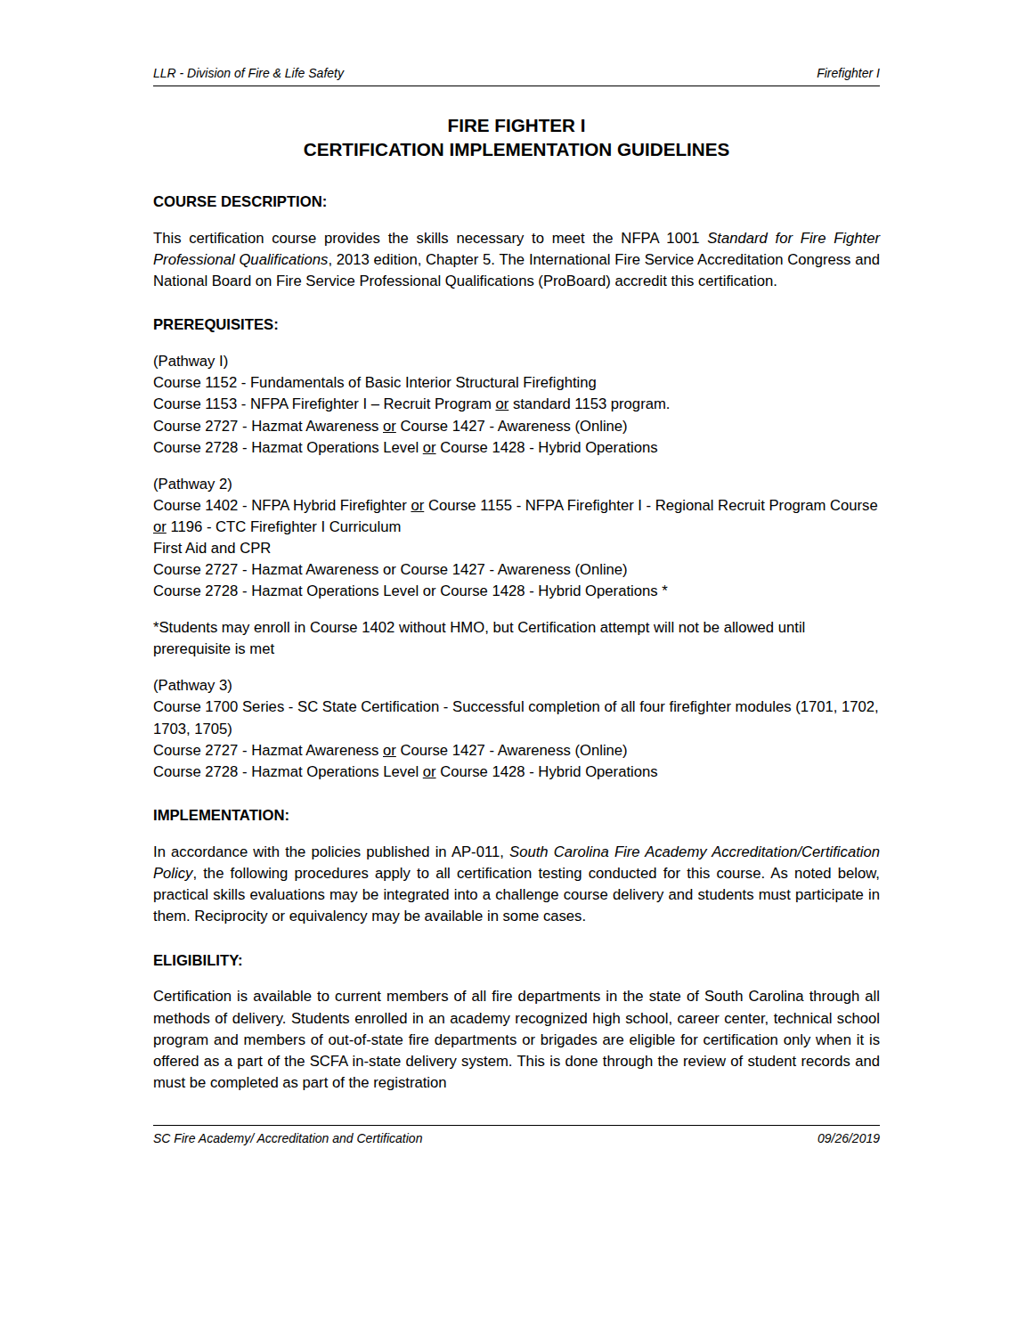LLR - Division of Fire & Life Safety Firefighter I
FIRE FIGHTER I
CERTIFICATION IMPLEMENTATION GUIDELINES
COURSE DESCRIPTION:
This certification course provides the skills necessary to meet the NFPA 1001 Standard for Fire Fighter Professional Qualifications, 2013 edition, Chapter 5. The International Fire Service Accreditation Congress and National Board on Fire Service Professional Qualifications (ProBoard) accredit this certification.
PREREQUISITES:
(Pathway I)
Course 1152 - Fundamentals of Basic Interior Structural Firefighting
Course 1153 - NFPA Firefighter I – Recruit Program or standard 1153 program.
Course 2727 - Hazmat Awareness or Course 1427 - Awareness (Online)
Course 2728 - Hazmat Operations Level or Course 1428 - Hybrid Operations
(Pathway 2)
Course 1402 - NFPA Hybrid Firefighter or Course 1155 - NFPA Firefighter I - Regional Recruit Program Course or 1196 - CTC Firefighter I Curriculum
First Aid and CPR
Course 2727 - Hazmat Awareness or Course 1427 - Awareness (Online)
Course 2728 - Hazmat Operations Level or Course 1428 - Hybrid Operations *
*Students may enroll in Course 1402 without HMO, but Certification attempt will not be allowed until prerequisite is met
(Pathway 3)
Course 1700 Series - SC State Certification - Successful completion of all four firefighter modules (1701, 1702, 1703, 1705)
Course 2727 - Hazmat Awareness or Course 1427 - Awareness (Online)
Course 2728 - Hazmat Operations Level or Course 1428 - Hybrid Operations
IMPLEMENTATION:
In accordance with the policies published in AP-011, South Carolina Fire Academy Accreditation/Certification Policy, the following procedures apply to all certification testing conducted for this course. As noted below, practical skills evaluations may be integrated into a challenge course delivery and students must participate in them. Reciprocity or equivalency may be available in some cases.
ELIGIBILITY:
Certification is available to current members of all fire departments in the state of South Carolina through all methods of delivery. Students enrolled in an academy recognized high school, career center, technical school program and members of out-of-state fire departments or brigades are eligible for certification only when it is offered as a part of the SCFA in-state delivery system. This is done through the review of student records and must be completed as part of the registration
SC Fire Academy/ Accreditation and Certification 09/26/2019